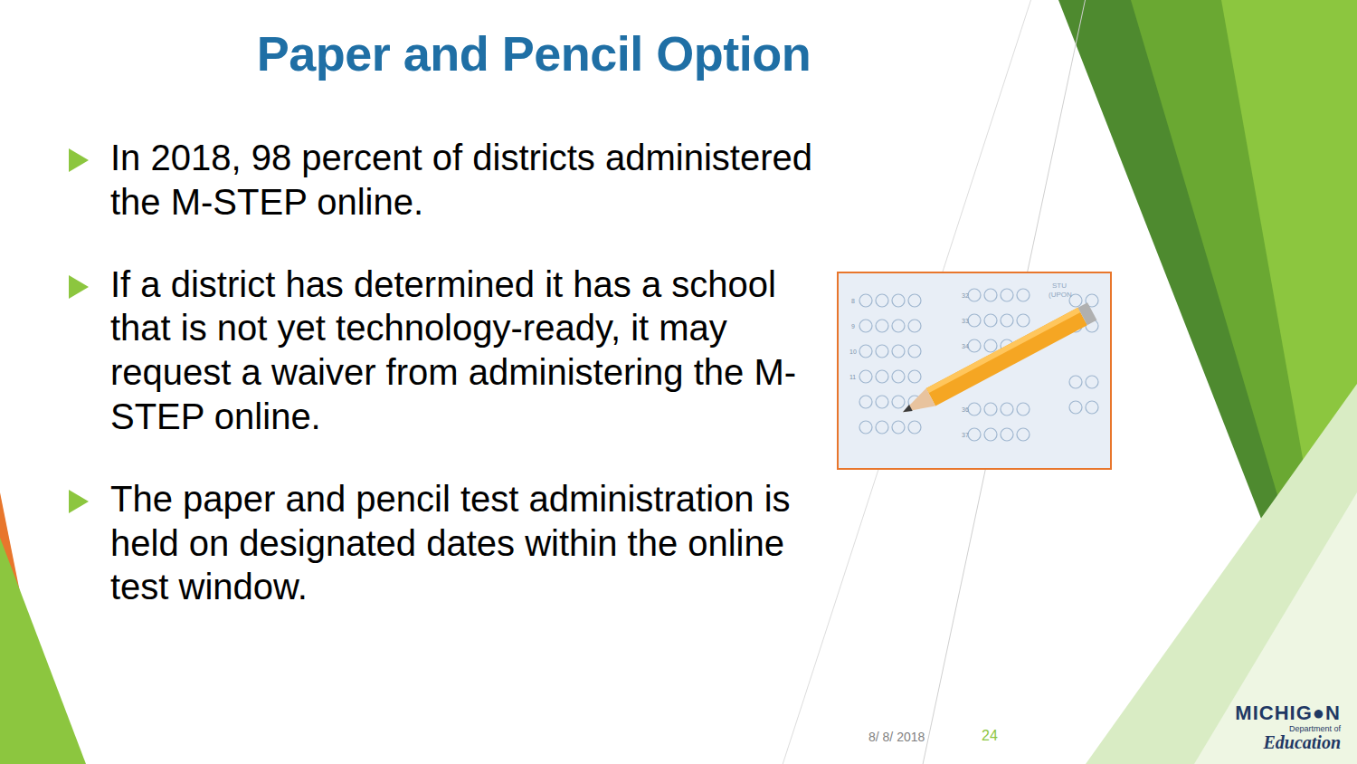Paper and Pencil Option
In 2018, 98 percent of districts administered the M-STEP online.
If a district has determined it has a school that is not yet technology-ready, it may request a waiver from administering the M-STEP online.
The paper and pencil test administration is held on designated dates within the online test window.
8 9 10 11 32 33 34 36 37 STU (UPON
8/ 8/ 2018
24
MICHIG●N
Department of
Education